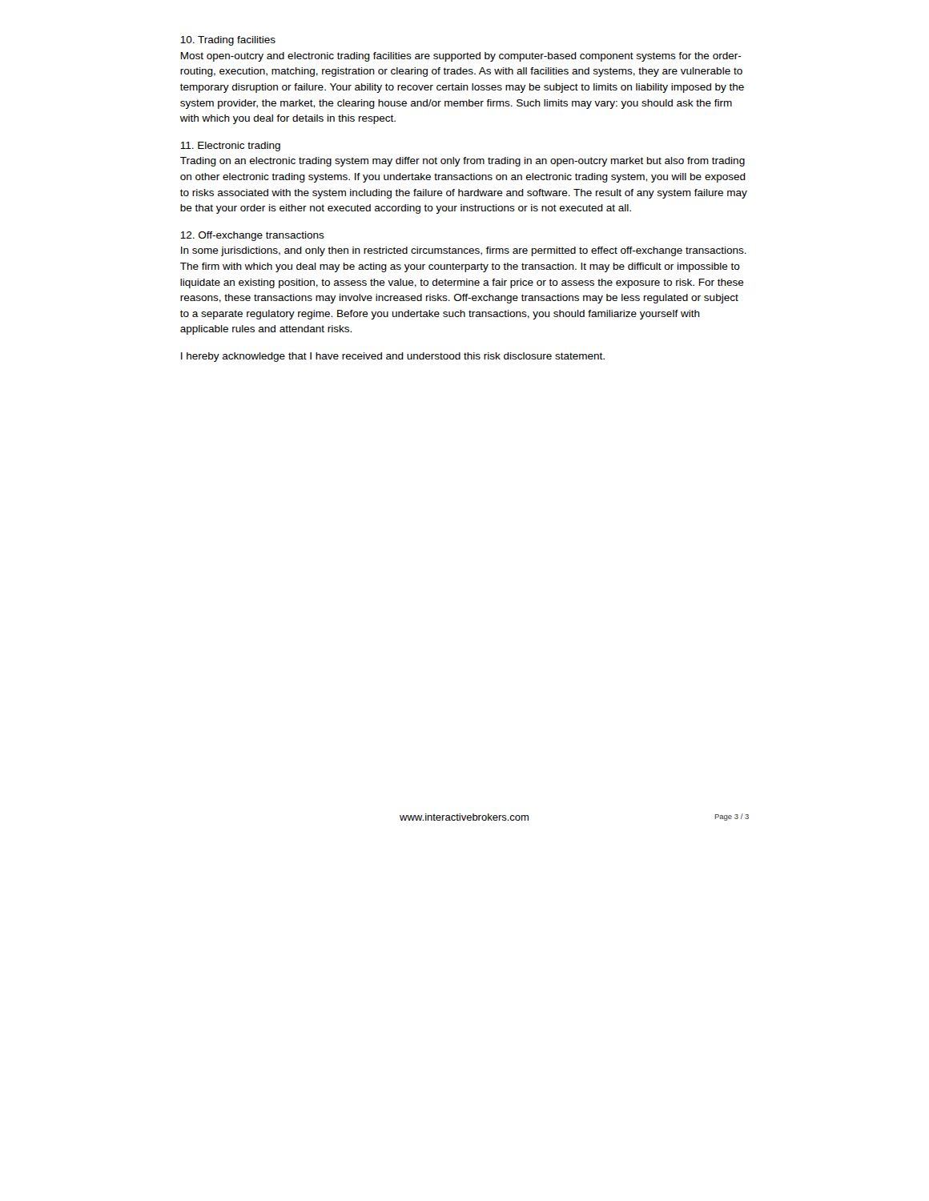10. Trading facilities
Most open-outcry and electronic trading facilities are supported by computer-based component systems for the order-routing, execution, matching, registration or clearing of trades. As with all facilities and systems, they are vulnerable to temporary disruption or failure. Your ability to recover certain losses may be subject to limits on liability imposed by the system provider, the market, the clearing house and/or member firms. Such limits may vary: you should ask the firm with which you deal for details in this respect.
11. Electronic trading
Trading on an electronic trading system may differ not only from trading in an open-outcry market but also from trading on other electronic trading systems. If you undertake transactions on an electronic trading system, you will be exposed to risks associated with the system including the failure of hardware and software. The result of any system failure may be that your order is either not executed according to your instructions or is not executed at all.
12. Off-exchange transactions
In some jurisdictions, and only then in restricted circumstances, firms are permitted to effect off-exchange transactions. The firm with which you deal may be acting as your counterparty to the transaction. It may be difficult or impossible to liquidate an existing position, to assess the value, to determine a fair price or to assess the exposure to risk. For these reasons, these transactions may involve increased risks. Off-exchange transactions may be less regulated or subject to a separate regulatory regime. Before you undertake such transactions, you should familiarize yourself with applicable rules and attendant risks.
I hereby acknowledge that I have received and understood this risk disclosure statement.
www.interactivebrokers.com
Page 3 / 3